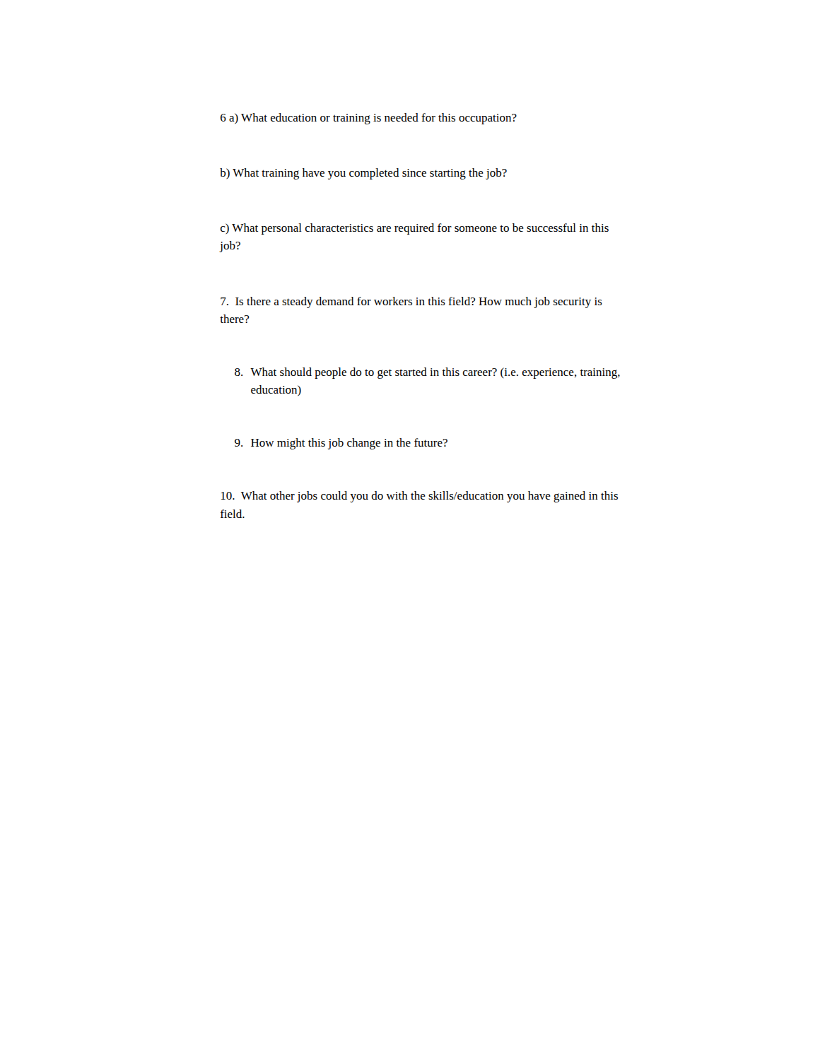6 a) What education or training is needed for this occupation?
b) What training have you completed since starting the job?
c) What personal characteristics are required for someone to be successful in this job?
7. Is there a steady demand for workers in this field? How much job security is there?
What should people do to get started in this career? (i.e. experience, training, education)
How might this job change in the future?
10. What other jobs could you do with the skills/education you have gained in this field.